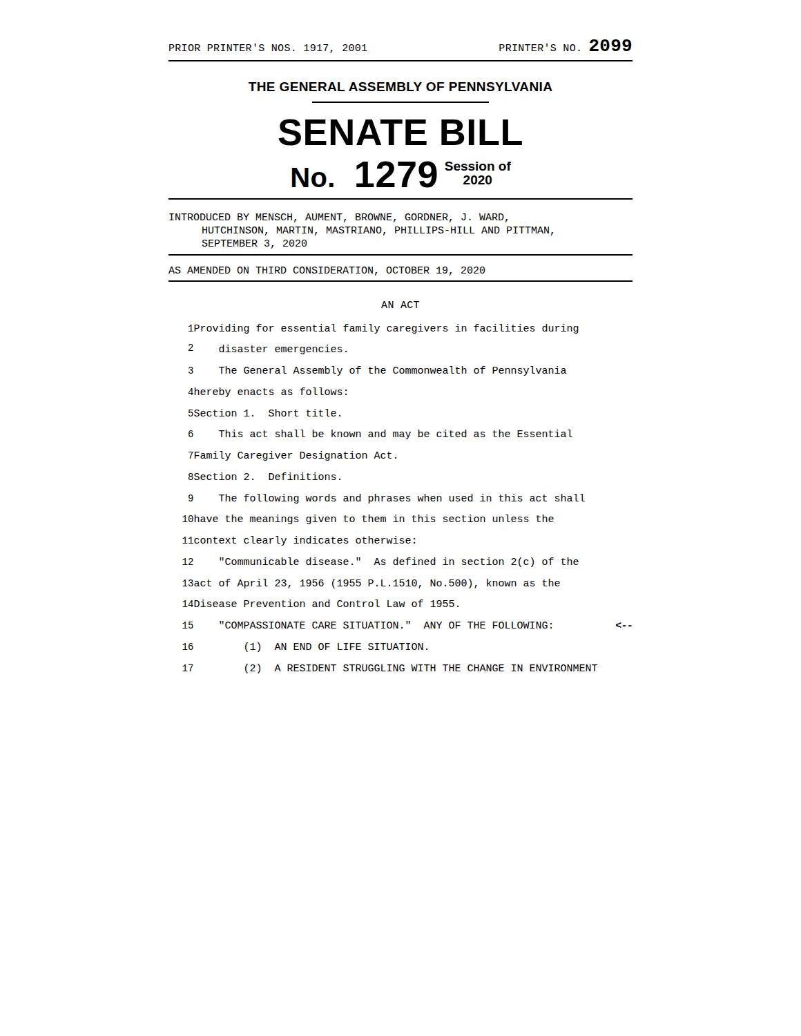PRIOR PRINTER'S NOS. 1917, 2001 PRINTER'S NO.2099
THE GENERAL ASSEMBLY OF PENNSYLVANIA
SENATE BILL
No. 1279 Session of 2020
INTRODUCED BY MENSCH, AUMENT, BROWNE, GORDNER, J. WARD, HUTCHINSON, MARTIN, MASTRIANO, PHILLIPS-HILL AND PITTMAN, SEPTEMBER 3, 2020
AS AMENDED ON THIRD CONSIDERATION, OCTOBER 19, 2020
AN ACT
| 1 2 | Providing for essential family caregivers in facilities during disaster emergencies. |
| 3 | The General Assembly of the Commonwealth of Pennsylvania |
| 4 | hereby enacts as follows: |
| 5 | Section 1. Short title. |
| 6 | This act shall be known and may be cited as the Essential |
| 7 | Family Caregiver Designation Act. |
| 8 | Section 2. Definitions. |
| 9 | The following words and phrases when used in this act shall |
| 10 | have the meanings given to them in this section unless the |
| 11 | context clearly indicates otherwise: |
| 12 | "Communicable disease." As defined in section 2(c) of the |
| 13 | act of April 23, 1956 (1955 P.L.1510, No.500), known as the |
| 14 | Disease Prevention and Control Law of 1955. |
| 15 | "COMPASSIONATE CARE SITUATION." ANY OF THE FOLLOWING: <-- |
| 16 | (1) AN END OF LIFE SITUATION. |
| 17 | (2) A RESIDENT STRUGGLING WITH THE CHANGE IN ENVIRONMENT |